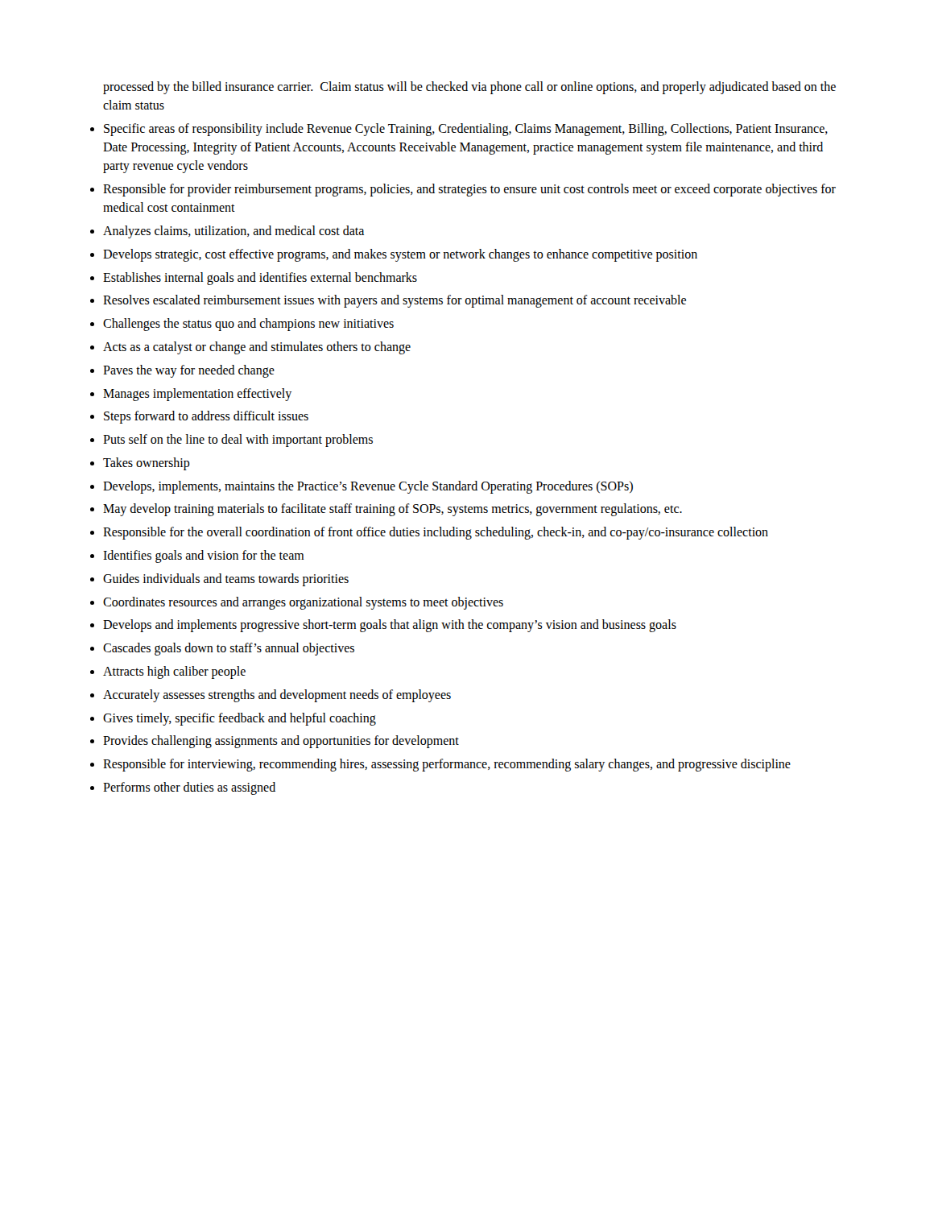processed by the billed insurance carrier. Claim status will be checked via phone call or online options, and properly adjudicated based on the claim status
Specific areas of responsibility include Revenue Cycle Training, Credentialing, Claims Management, Billing, Collections, Patient Insurance, Date Processing, Integrity of Patient Accounts, Accounts Receivable Management, practice management system file maintenance, and third party revenue cycle vendors
Responsible for provider reimbursement programs, policies, and strategies to ensure unit cost controls meet or exceed corporate objectives for medical cost containment
Analyzes claims, utilization, and medical cost data
Develops strategic, cost effective programs, and makes system or network changes to enhance competitive position
Establishes internal goals and identifies external benchmarks
Resolves escalated reimbursement issues with payers and systems for optimal management of account receivable
Challenges the status quo and champions new initiatives
Acts as a catalyst or change and stimulates others to change
Paves the way for needed change
Manages implementation effectively
Steps forward to address difficult issues
Puts self on the line to deal with important problems
Takes ownership
Develops, implements, maintains the Practice’s Revenue Cycle Standard Operating Procedures (SOPs)
May develop training materials to facilitate staff training of SOPs, systems metrics, government regulations, etc.
Responsible for the overall coordination of front office duties including scheduling, check-in, and co-pay/co-insurance collection
Identifies goals and vision for the team
Guides individuals and teams towards priorities
Coordinates resources and arranges organizational systems to meet objectives
Develops and implements progressive short-term goals that align with the company’s vision and business goals
Cascades goals down to staff’s annual objectives
Attracts high caliber people
Accurately assesses strengths and development needs of employees
Gives timely, specific feedback and helpful coaching
Provides challenging assignments and opportunities for development
Responsible for interviewing, recommending hires, assessing performance, recommending salary changes, and progressive discipline
Performs other duties as assigned